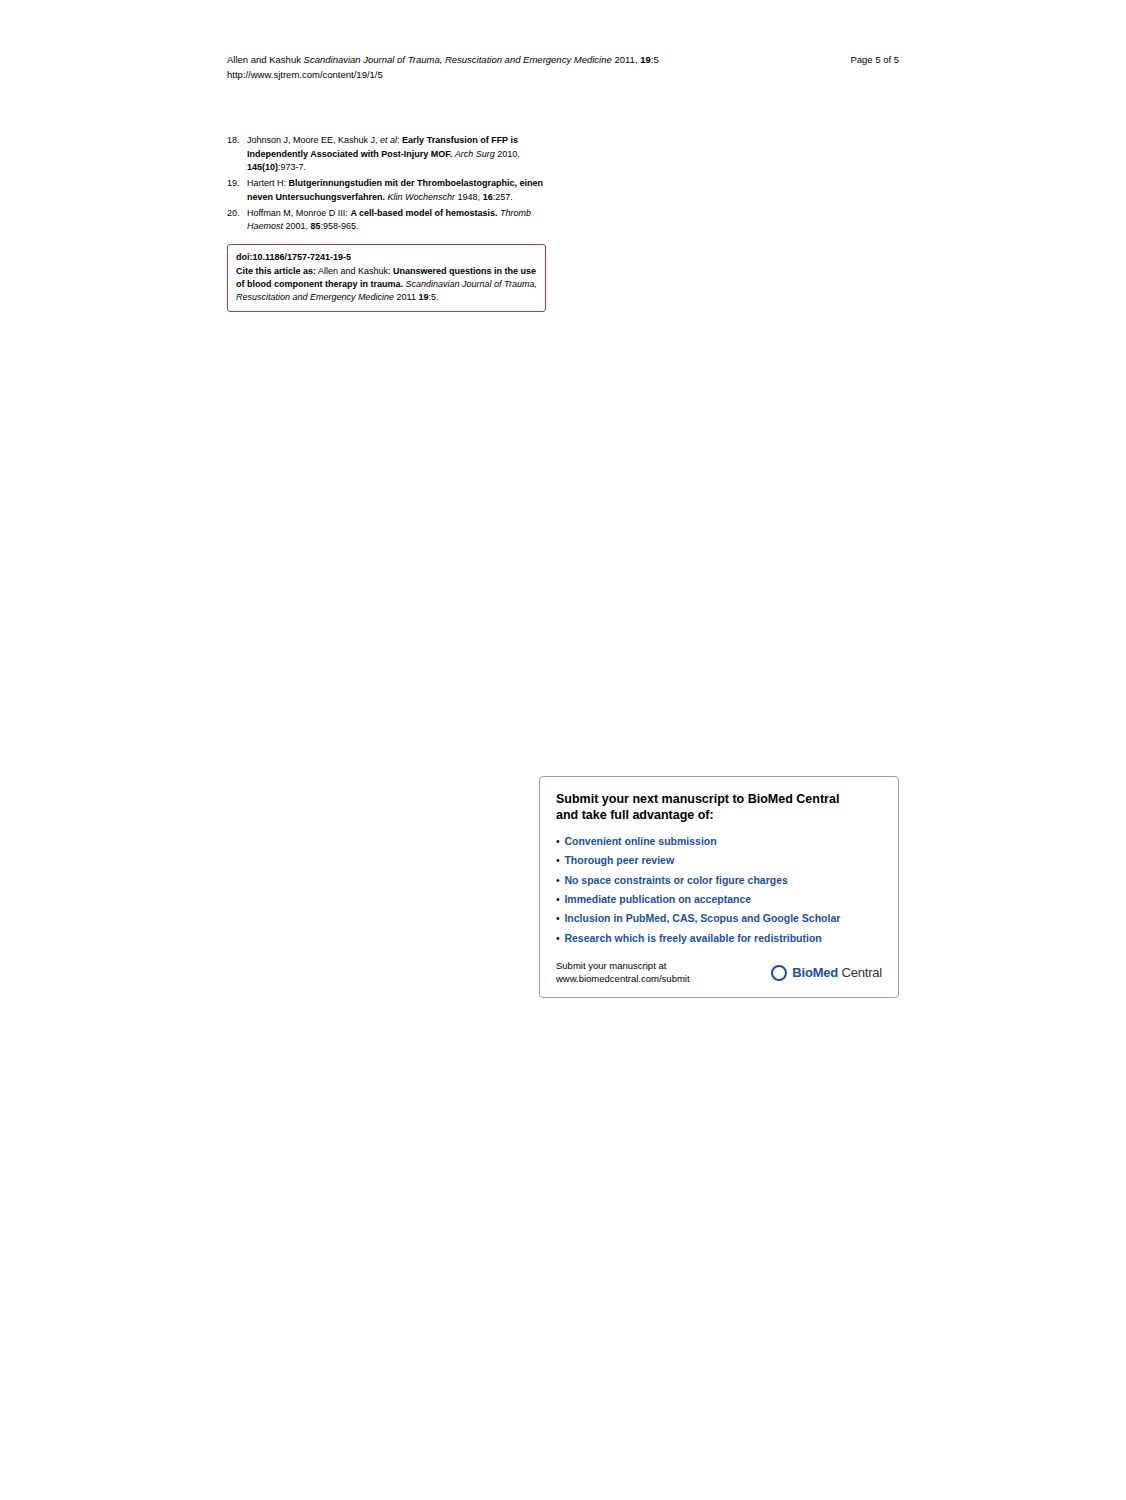Allen and Kashuk Scandinavian Journal of Trauma, Resuscitation and Emergency Medicine 2011, 19:5
http://www.sjtrem.com/content/19/1/5
Page 5 of 5
18. Johnson J, Moore EE, Kashuk J, et al: Early Transfusion of FFP is Independently Associated with Post-Injury MOF. Arch Surg 2010, 145(10):973-7.
19. Hartert H: Blutgerinnungstudien mit der Thromboelastographic, einen neven Untersuchungsverfahren. Klin Wochenschr 1948, 16:257.
20. Hoffman M, Monroe D III: A cell-based model of hemostasis. Thromb Haemost 2001, 85:958-965.
doi:10.1186/1757-7241-19-5
Cite this article as: Allen and Kashuk: Unanswered questions in the use of blood component therapy in trauma. Scandinavian Journal of Trauma, Resuscitation and Emergency Medicine 2011 19:5.
Submit your next manuscript to BioMed Central
and take full advantage of:
Convenient online submission
Thorough peer review
No space constraints or color figure charges
Immediate publication on acceptance
Inclusion in PubMed, CAS, Scopus and Google Scholar
Research which is freely available for redistribution
Submit your manuscript at
www.biomedcentral.com/submit
BioMed Central